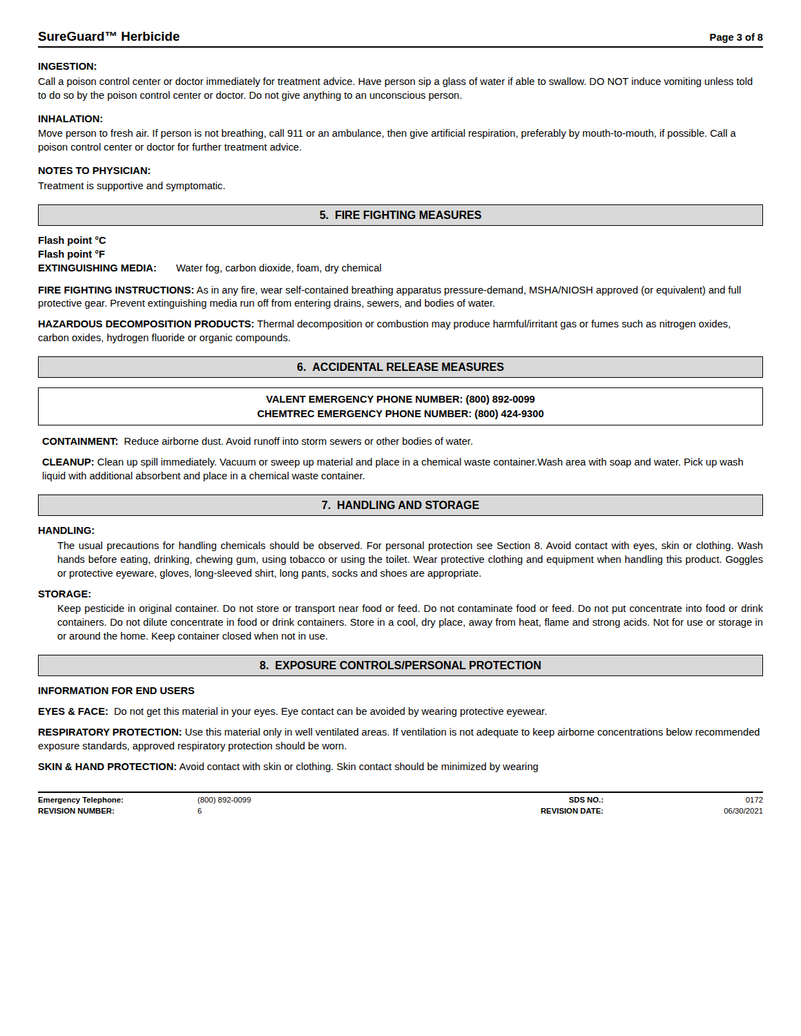SureGuard™ Herbicide Page 3 of 8
INGESTION:
Call a poison control center or doctor immediately for treatment advice. Have person sip a glass of water if able to swallow. DO NOT induce vomiting unless told to do so by the poison control center or doctor. Do not give anything to an unconscious person.
INHALATION:
Move person to fresh air. If person is not breathing, call 911 or an ambulance, then give artificial respiration, preferably by mouth-to-mouth, if possible. Call a poison control center or doctor for further treatment advice.
NOTES TO PHYSICIAN:
Treatment is supportive and symptomatic.
5. FIRE FIGHTING MEASURES
Flash point °C
Flash point °F
EXTINGUISHING MEDIA: Water fog, carbon dioxide, foam, dry chemical
FIRE FIGHTING INSTRUCTIONS: As in any fire, wear self-contained breathing apparatus pressure-demand, MSHA/NIOSH approved (or equivalent) and full protective gear. Prevent extinguishing media run off from entering drains, sewers, and bodies of water.
HAZARDOUS DECOMPOSITION PRODUCTS: Thermal decomposition or combustion may produce harmful/irritant gas or fumes such as nitrogen oxides, carbon oxides, hydrogen fluoride or organic compounds.
6. ACCIDENTAL RELEASE MEASURES
VALENT EMERGENCY PHONE NUMBER: (800) 892-0099
CHEMTREC EMERGENCY PHONE NUMBER: (800) 424-9300
CONTAINMENT: Reduce airborne dust. Avoid runoff into storm sewers or other bodies of water.
CLEANUP: Clean up spill immediately. Vacuum or sweep up material and place in a chemical waste container.Wash area with soap and water. Pick up wash liquid with additional absorbent and place in a chemical waste container.
7. HANDLING AND STORAGE
HANDLING:
The usual precautions for handling chemicals should be observed. For personal protection see Section 8. Avoid contact with eyes, skin or clothing. Wash hands before eating, drinking, chewing gum, using tobacco or using the toilet. Wear protective clothing and equipment when handling this product. Goggles or protective eyeware, gloves, long-sleeved shirt, long pants, socks and shoes are appropriate.
STORAGE:
Keep pesticide in original container. Do not store or transport near food or feed. Do not contaminate food or feed. Do not put concentrate into food or drink containers. Do not dilute concentrate in food or drink containers. Store in a cool, dry place, away from heat, flame and strong acids. Not for use or storage in or around the home. Keep container closed when not in use.
8. EXPOSURE CONTROLS/PERSONAL PROTECTION
INFORMATION FOR END USERS
EYES & FACE: Do not get this material in your eyes. Eye contact can be avoided by wearing protective eyewear.
RESPIRATORY PROTECTION: Use this material only in well ventilated areas. If ventilation is not adequate to keep airborne concentrations below recommended exposure standards, approved respiratory protection should be worn.
SKIN & HAND PROTECTION: Avoid contact with skin or clothing. Skin contact should be minimized by wearing
| Emergency Telephone: | (800) 892-0099 | SDS NO.: | 0172 |
| REVISION NUMBER: | 6 | REVISION DATE: | 06/30/2021 |